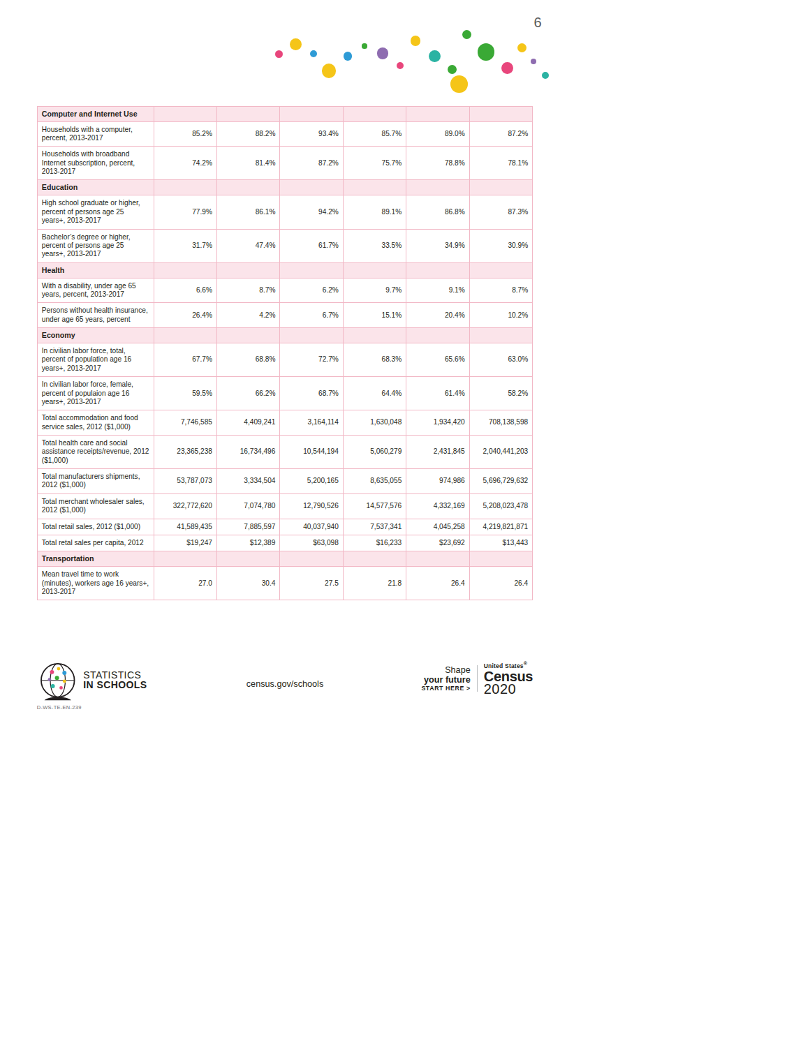6
| Computer and Internet Use | | | | | | |
| Households with a computer, percent, 2013-2017 | 85.2% | 88.2% | 93.4% | 85.7% | 89.0% | 87.2% |
| Households with broadband Internet subscription, percent, 2013-2017 | 74.2% | 81.4% | 87.2% | 75.7% | 78.8% | 78.1% |
| Education | | | | | | |
| High school graduate or higher, percent of persons age 25 years+, 2013-2017 | 77.9% | 86.1% | 94.2% | 89.1% | 86.8% | 87.3% |
| Bachelor’s degree or higher, percent of persons age 25 years+, 2013-2017 | 31.7% | 47.4% | 61.7% | 33.5% | 34.9% | 30.9% |
| Health | | | | | | |
| With a disability, under age 65 years, percent, 2013-2017 | 6.6% | 8.7% | 6.2% | 9.7% | 9.1% | 8.7% |
| Persons without health insurance, under age 65 years, percent | 26.4% | 4.2% | 6.7% | 15.1% | 20.4% | 10.2% |
| Economy | | | | | | |
| In civilian labor force, total, percent of population age 16 years+, 2013-2017 | 67.7% | 68.8% | 72.7% | 68.3% | 65.6% | 63.0% |
| In civilian labor force, female, percent of populaion age 16 years+, 2013-2017 | 59.5% | 66.2% | 68.7% | 64.4% | 61.4% | 58.2% |
| Total accommodation and food service sales, 2012 ($1,000) | 7,746,585 | 4,409,241 | 3,164,114 | 1,630,048 | 1,934,420 | 708,138,598 |
| Total health care and social assistance receipts/revenue, 2012 ($1,000) | 23,365,238 | 16,734,496 | 10,544,194 | 5,060,279 | 2,431,845 | 2,040,441,203 |
| Total manufacturers shipments, 2012 ($1,000) | 53,787,073 | 3,334,504 | 5,200,165 | 8,635,055 | 974,986 | 5,696,729,632 |
| Total merchant wholesaler sales, 2012 ($1,000) | 322,772,620 | 7,074,780 | 12,790,526 | 14,577,576 | 4,332,169 | 5,208,023,478 |
| Total retail sales, 2012 ($1,000) | 41,589,435 | 7,885,597 | 40,037,940 | 7,537,341 | 4,045,258 | 4,219,821,871 |
| Total retal sales per capita, 2012 | $19,247 | $12,389 | $63,098 | $16,233 | $23,692 | $13,443 |
| Transportation | | | | | | |
| Mean travel time to work (minutes), workers age 16 years+, 2013-2017 | 27.0 | 30.4 | 27.5 | 21.8 | 26.4 | 26.4 |
STATISTICS
IN SCHOOLS
D-WS-TE-EN-239
census.gov/schools
Shape
your future
START HERE >
United States®
Census
2020